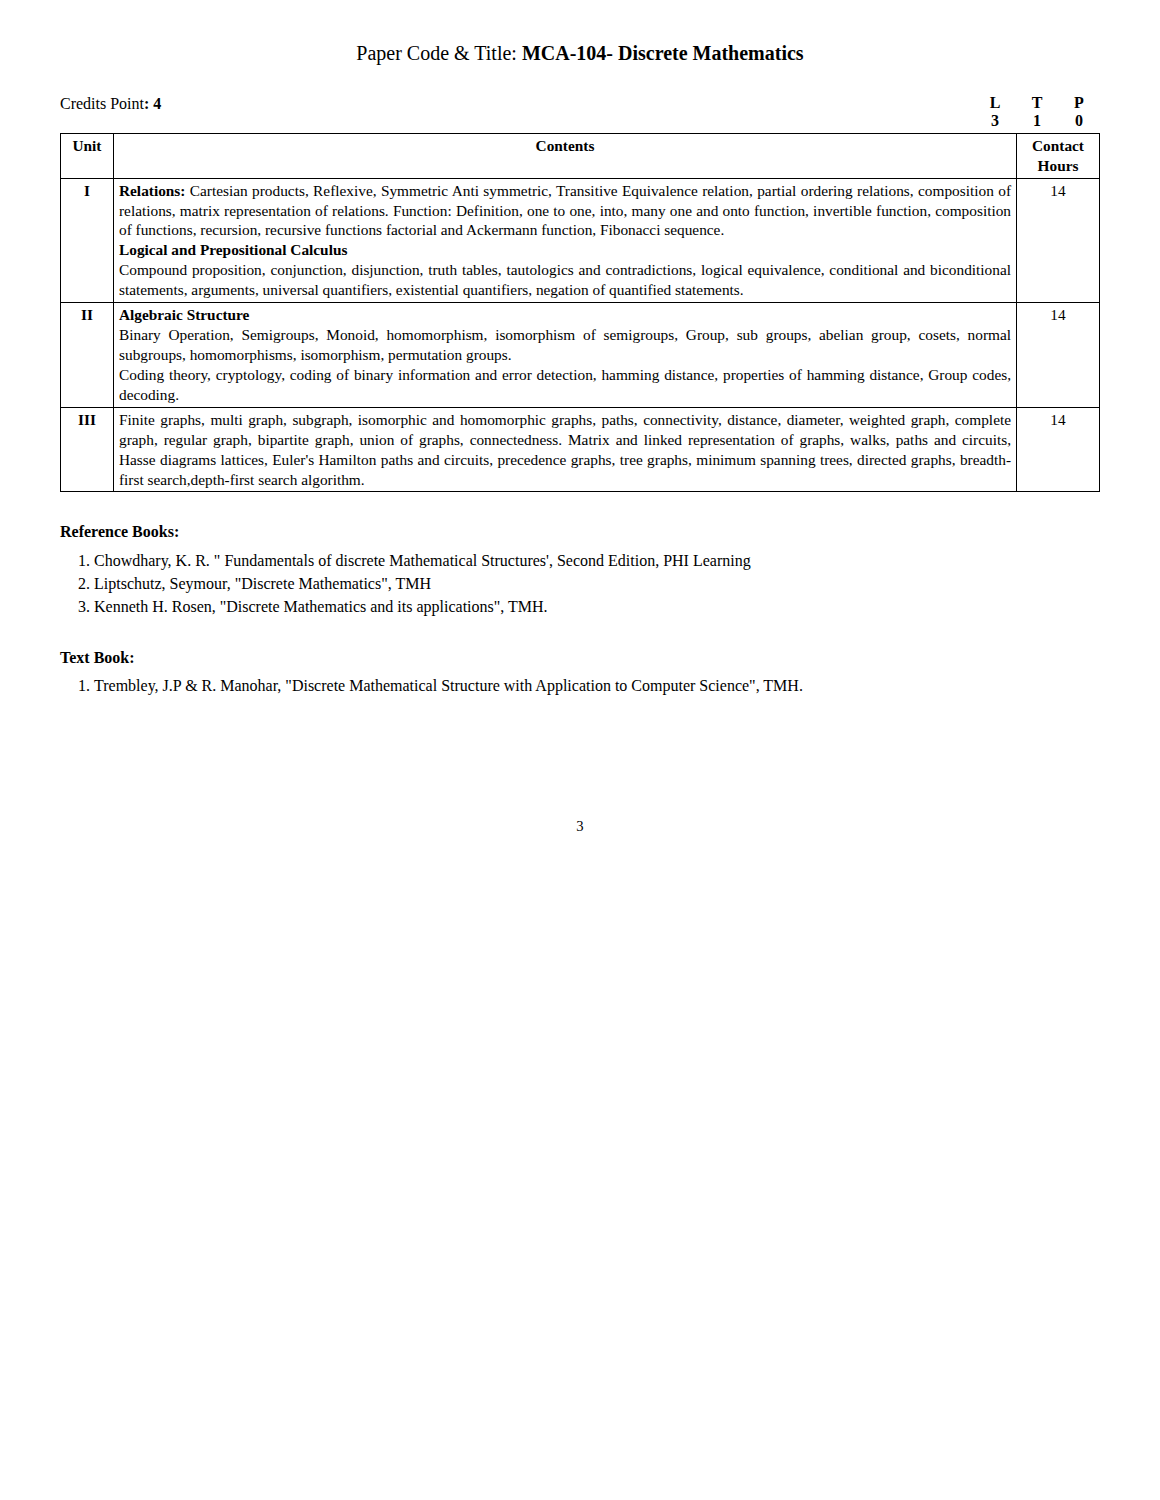Paper Code & Title: MCA-104- Discrete Mathematics
Credits Point: 4
LTP
310
| Unit | Contents | Contact Hours |
| --- | --- | --- |
| I | Relations: Cartesian products, Reflexive, Symmetric Anti symmetric, Transitive Equivalence relation, partial ordering relations, composition of relations, matrix representation of relations. Function: Definition, one to one, into, many one and onto function, invertible function, composition of functions, recursion, recursive functions factorial and Ackermann function, Fibonacci sequence. Logical and Prepositional Calculus Compound proposition, conjunction, disjunction, truth tables, tautologics and contradictions, logical equivalence, conditional and biconditional statements, arguments, universal quantifiers, existential quantifiers, negation of quantified statements. | 14 |
| II | Algebraic Structure Binary Operation, Semigroups, Monoid, homomorphism, isomorphism of semigroups, Group, sub groups, abelian group, cosets, normal subgroups, homomorphisms, isomorphism, permutation groups. Coding theory, cryptology, coding of binary information and error detection, hamming distance, properties of hamming distance, Group codes, decoding. | 14 |
| III | Finite graphs, multi graph, subgraph, isomorphic and homomorphic graphs, paths, connectivity, distance, diameter, weighted graph, complete graph, regular graph, bipartite graph, union of graphs, connectedness. Matrix and linked representation of graphs, walks, paths and circuits, Hasse diagrams lattices, Euler's Hamilton paths and circuits, precedence graphs, tree graphs, minimum spanning trees, directed graphs, breadth-first search,depth-first search algorithm. | 14 |
Reference Books:
Chowdhary, K. R. " Fundamentals of discrete Mathematical Structures', Second Edition, PHI Learning
Liptschutz, Seymour, "Discrete Mathematics", TMH
Kenneth H. Rosen, "Discrete Mathematics and its applications", TMH.
Text Book:
Trembley, J.P & R. Manohar, "Discrete Mathematical Structure with Application to Computer Science", TMH.
3